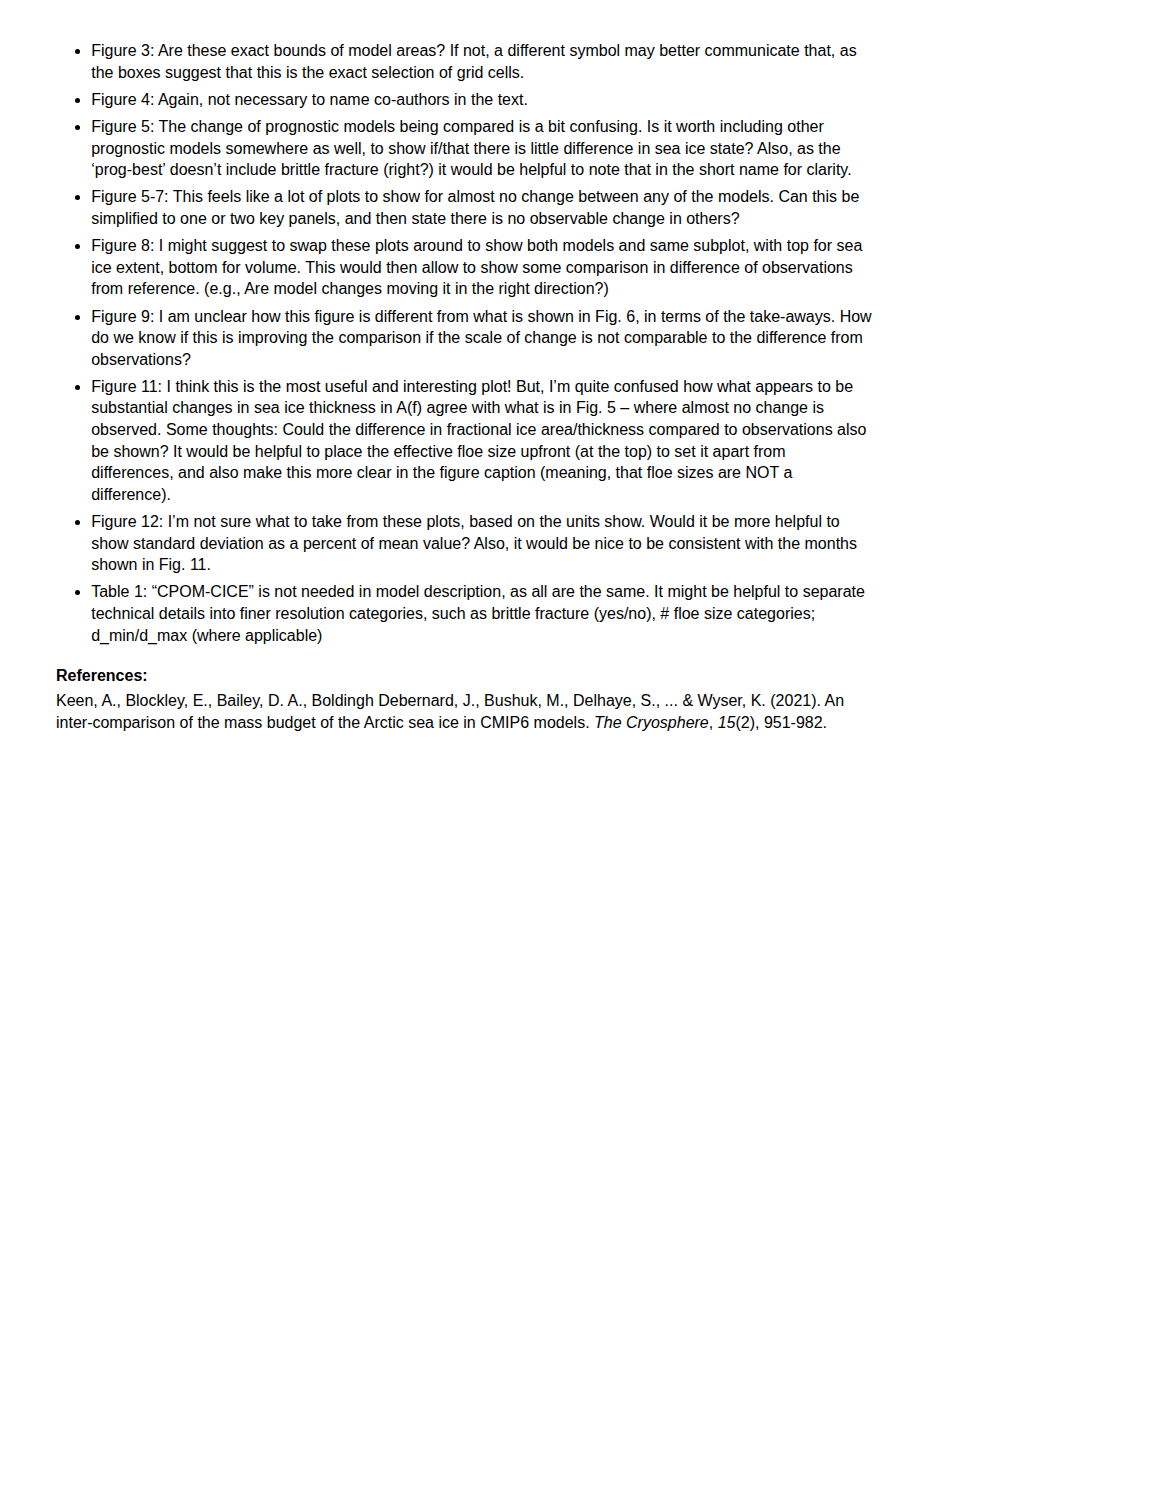Figure 3: Are these exact bounds of model areas? If not, a different symbol may better communicate that, as the boxes suggest that this is the exact selection of grid cells.
Figure 4: Again, not necessary to name co-authors in the text.
Figure 5: The change of prognostic models being compared is a bit confusing. Is it worth including other prognostic models somewhere as well, to show if/that there is little difference in sea ice state? Also, as the ‘prog-best’ doesn’t include brittle fracture (right?) it would be helpful to note that in the short name for clarity.
Figure 5-7: This feels like a lot of plots to show for almost no change between any of the models. Can this be simplified to one or two key panels, and then state there is no observable change in others?
Figure 8: I might suggest to swap these plots around to show both models and same subplot, with top for sea ice extent, bottom for volume. This would then allow to show some comparison in difference of observations from reference. (e.g., Are model changes moving it in the right direction?)
Figure 9: I am unclear how this figure is different from what is shown in Fig. 6, in terms of the take-aways. How do we know if this is improving the comparison if the scale of change is not comparable to the difference from observations?
Figure 11: I think this is the most useful and interesting plot! But, I’m quite confused how what appears to be substantial changes in sea ice thickness in A(f) agree with what is in Fig. 5 – where almost no change is observed. Some thoughts: Could the difference in fractional ice area/thickness compared to observations also be shown? It would be helpful to place the effective floe size upfront (at the top) to set it apart from differences, and also make this more clear in the figure caption (meaning, that floe sizes are NOT a difference).
Figure 12: I’m not sure what to take from these plots, based on the units show. Would it be more helpful to show standard deviation as a percent of mean value? Also, it would be nice to be consistent with the months shown in Fig. 11.
Table 1: “CPOM-CICE” is not needed in model description, as all are the same. It might be helpful to separate technical details into finer resolution categories, such as brittle fracture (yes/no), # floe size categories; d_min/d_max (where applicable)
References:
Keen, A., Blockley, E., Bailey, D. A., Boldingh Debernard, J., Bushuk, M., Delhaye, S., ... & Wyser, K. (2021). An inter-comparison of the mass budget of the Arctic sea ice in CMIP6 models. The Cryosphere, 15(2), 951-982.